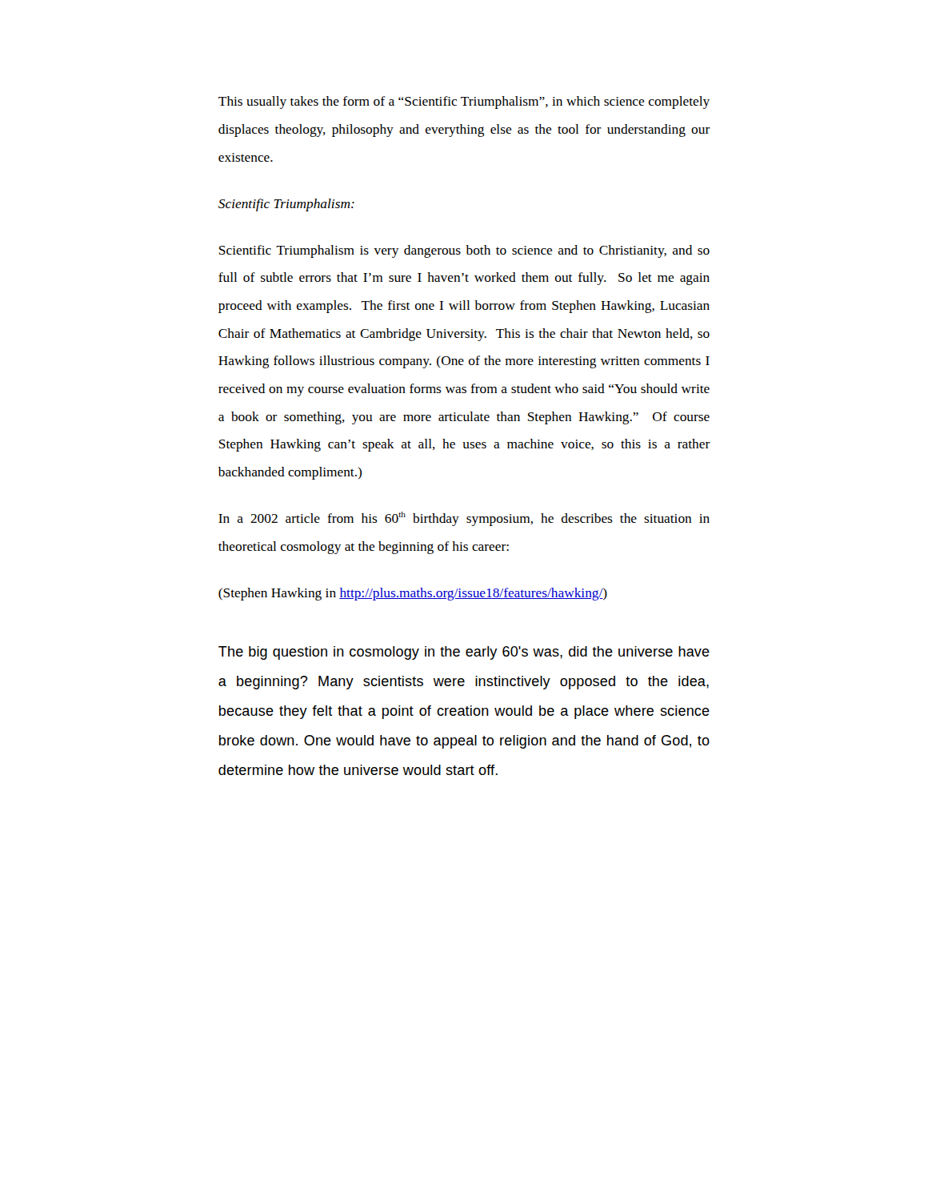This usually takes the form of a “Scientific Triumphalism”, in which science completely displaces theology, philosophy and everything else as the tool for understanding our existence.
Scientific Triumphalism:
Scientific Triumphalism is very dangerous both to science and to Christianity, and so full of subtle errors that I’m sure I haven’t worked them out fully. So let me again proceed with examples. The first one I will borrow from Stephen Hawking, Lucasian Chair of Mathematics at Cambridge University. This is the chair that Newton held, so Hawking follows illustrious company. (One of the more interesting written comments I received on my course evaluation forms was from a student who said “You should write a book or something, you are more articulate than Stephen Hawking.” Of course Stephen Hawking can’t speak at all, he uses a machine voice, so this is a rather backhanded compliment.)
In a 2002 article from his 60th birthday symposium, he describes the situation in theoretical cosmology at the beginning of his career:
(Stephen Hawking in http://plus.maths.org/issue18/features/hawking/)
The big question in cosmology in the early 60's was, did the universe have a beginning? Many scientists were instinctively opposed to the idea, because they felt that a point of creation would be a place where science broke down. One would have to appeal to religion and the hand of God, to determine how the universe would start off.